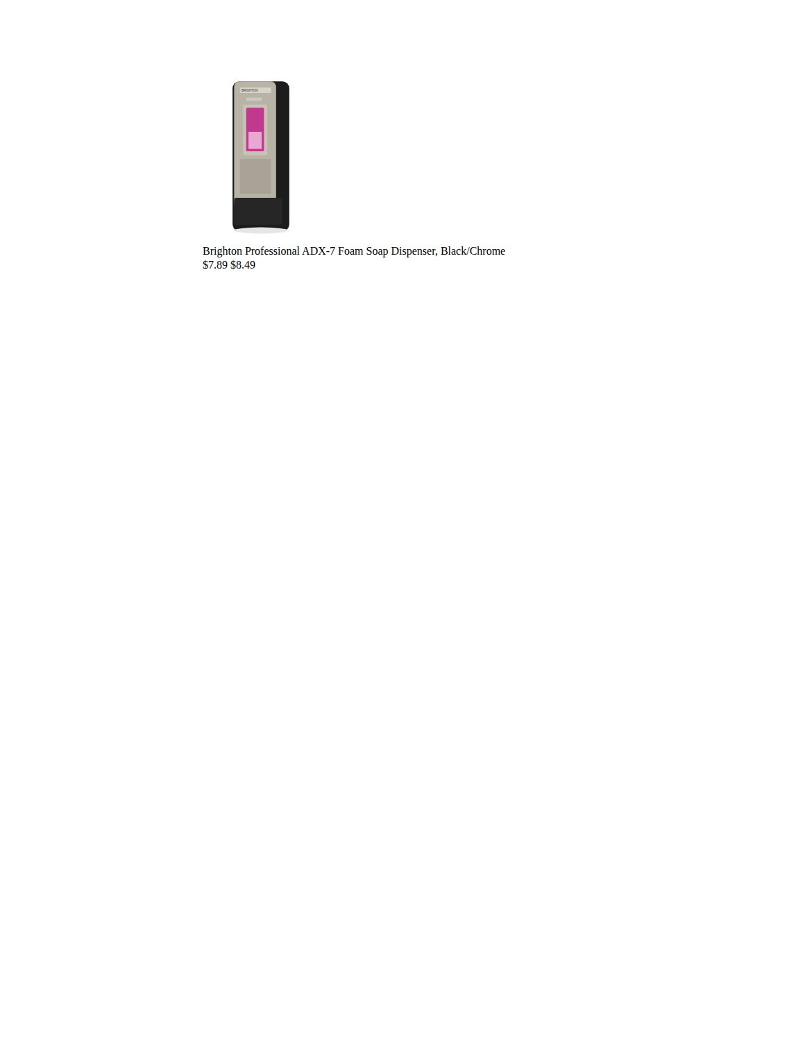Brighton Professional ADX-7 Foam Soap Dispenser, Black/Chrome
$7.89 $8.49